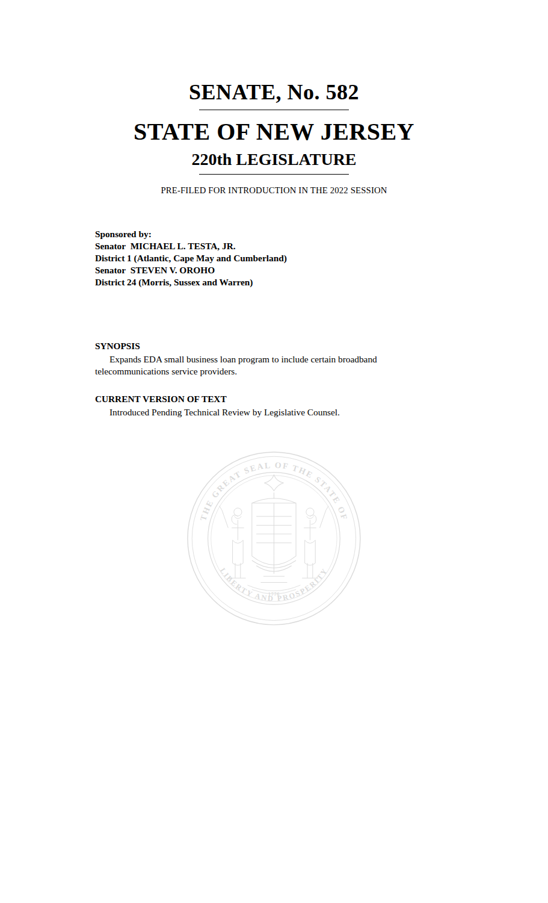SENATE, No. 582
STATE OF NEW JERSEY
220th LEGISLATURE
PRE-FILED FOR INTRODUCTION IN THE 2022 SESSION
Sponsored by:
Senator MICHAEL L. TESTA, JR.
District 1 (Atlantic, Cape May and Cumberland)
Senator STEVEN V. OROHO
District 24 (Morris, Sussex and Warren)
SYNOPSIS
Expands EDA small business loan program to include certain broadband telecommunications service providers.
CURRENT VERSION OF TEXT
Introduced Pending Technical Review by Legislative Counsel.
THE GREAT SEAL OF THE STATE OF LIBERTY AND PROSPERITY 1776